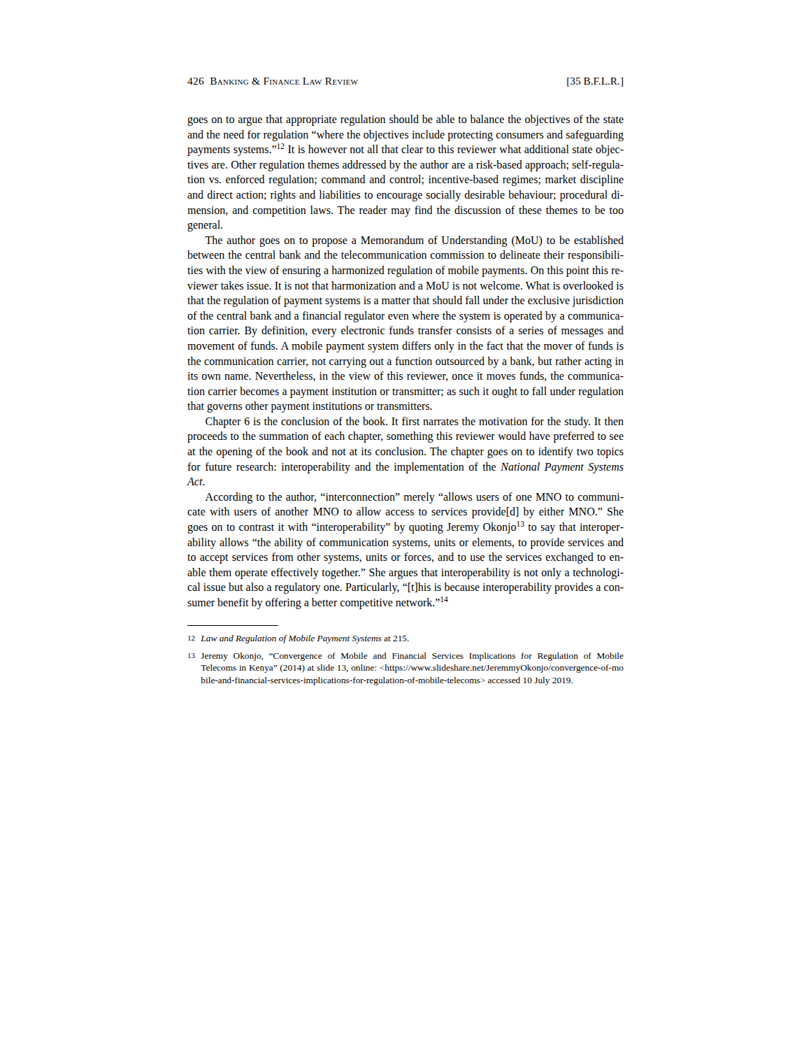426 Banking & Finance Law Review [35 B.F.L.R.]
goes on to argue that appropriate regulation should be able to balance the objectives of the state and the need for regulation “where the objectives include protecting consumers and safeguarding payments systems.”12 It is however not all that clear to this reviewer what additional state objectives are. Other regulation themes addressed by the author are a risk-based approach; self-regulation vs. enforced regulation; command and control; incentive-based regimes; market discipline and direct action; rights and liabilities to encourage socially desirable behaviour; procedural dimension, and competition laws. The reader may find the discussion of these themes to be too general.
The author goes on to propose a Memorandum of Understanding (MoU) to be established between the central bank and the telecommunication commission to delineate their responsibilities with the view of ensuring a harmonized regulation of mobile payments. On this point this reviewer takes issue. It is not that harmonization and a MoU is not welcome. What is overlooked is that the regulation of payment systems is a matter that should fall under the exclusive jurisdiction of the central bank and a financial regulator even where the system is operated by a communication carrier. By definition, every electronic funds transfer consists of a series of messages and movement of funds. A mobile payment system differs only in the fact that the mover of funds is the communication carrier, not carrying out a function outsourced by a bank, but rather acting in its own name. Nevertheless, in the view of this reviewer, once it moves funds, the communication carrier becomes a payment institution or transmitter; as such it ought to fall under regulation that governs other payment institutions or transmitters.
Chapter 6 is the conclusion of the book. It first narrates the motivation for the study. It then proceeds to the summation of each chapter, something this reviewer would have preferred to see at the opening of the book and not at its conclusion. The chapter goes on to identify two topics for future research: interoperability and the implementation of the National Payment Systems Act.
According to the author, “interconnection” merely “allows users of one MNO to communicate with users of another MNO to allow access to services provide[d] by either MNO.” She goes on to contrast it with “interoperability” by quoting Jeremy Okonjo13 to say that interoperability allows “the ability of communication systems, units or elements, to provide services and to accept services from other systems, units or forces, and to use the services exchanged to enable them operate effectively together.” She argues that interoperability is not only a technological issue but also a regulatory one. Particularly, “[t]his is because interoperability provides a consumer benefit by offering a better competitive network.”14
12
Law and Regulation of Mobile Payment Systems at 215.
13
Jeremy Okonjo, “Convergence of Mobile and Financial Services Implications for Regulation of Mobile Telecoms in Kenya” (2014) at slide 13, online: <https://www.slideshare.net/JeremmyOkonjo/convergence-of-mobile-and-financial-services-implications-for-regulation-of-mobile-telecoms> accessed 10 July 2019.